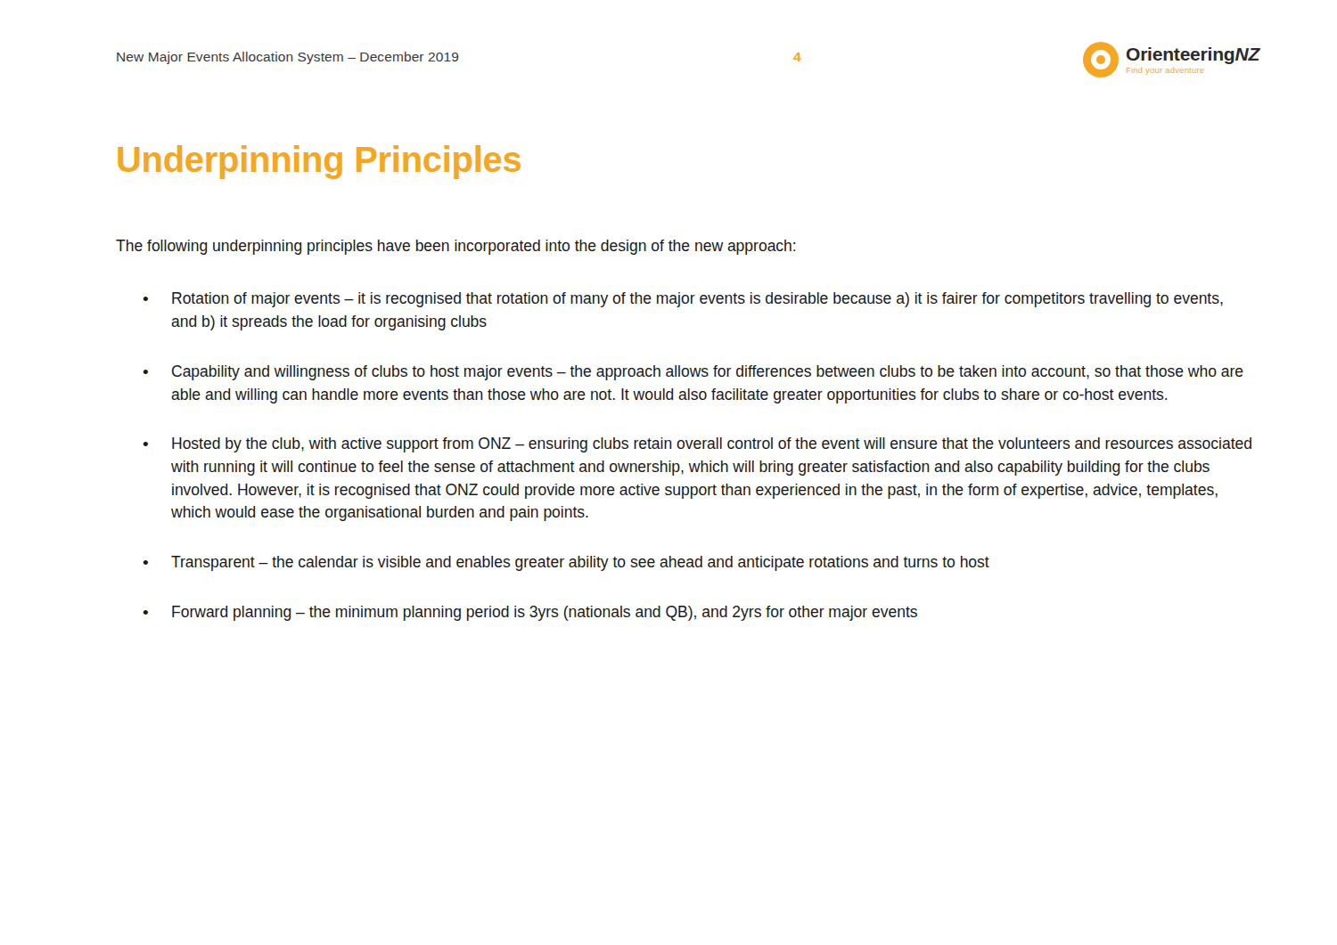New Major Events Allocation System – December 2019
4
OrienteeringNZ
Find your adventure
Underpinning Principles
The following underpinning principles have been incorporated into the design of the new approach:
Rotation of major events – it is recognised that rotation of many of the major events is desirable because a) it is fairer for competitors travelling to events, and b) it spreads the load for organising clubs
Capability and willingness of clubs to host major events – the approach allows for differences between clubs to be taken into account, so that those who are able and willing can handle more events than those who are not. It would also facilitate greater opportunities for clubs to share or co-host events.
Hosted by the club, with active support from ONZ – ensuring clubs retain overall control of the event will ensure that the volunteers and resources associated with running it will continue to feel the sense of attachment and ownership, which will bring greater satisfaction and also capability building for the clubs involved. However, it is recognised that ONZ could provide more active support than experienced in the past, in the form of expertise, advice, templates, which would ease the organisational burden and pain points.
Transparent – the calendar is visible and enables greater ability to see ahead and anticipate rotations and turns to host
Forward planning – the minimum planning period is 3yrs (nationals and QB), and 2yrs for other major events